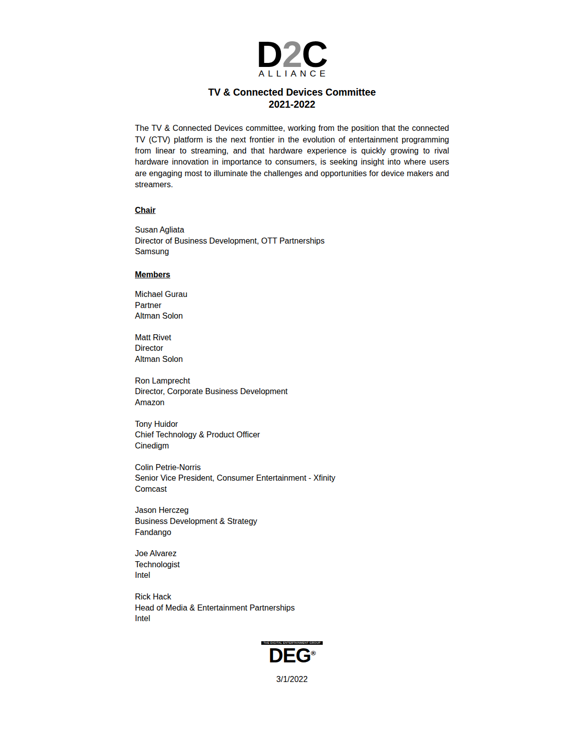D2 C
ALLIANCE
TV & Connected Devices Committee
2021-2022
The TV & Connected Devices committee, working from the position that the connected TV (CTV) platform is the next frontier in the evolution of entertainment programming from linear to streaming, and that hardware experience is quickly growing to rival hardware innovation in importance to consumers, is seeking insight into where users are engaging most to illuminate the challenges and opportunities for device makers and streamers.
Chair
Susan Agliata
Director of Business Development, OTT Partnerships
Samsung
Members
Michael Gurau
Partner
Altman Solon
Matt Rivet
Director
Altman Solon
Ron Lamprecht
Director, Corporate Business Development
Amazon
Tony Huidor
Chief Technology & Product Officer
Cinedigm
Colin Petrie-Norris
Senior Vice President, Consumer Entertainment - Xfinity
Comcast
Jason Herczeg
Business Development & Strategy
Fandango
Joe Alvarez
Technologist
Intel
Rick Hack
Head of Media & Entertainment Partnerships
Intel
THE DIGITAL ENTERTAINMENT GROUP DEG®
3/1/2022